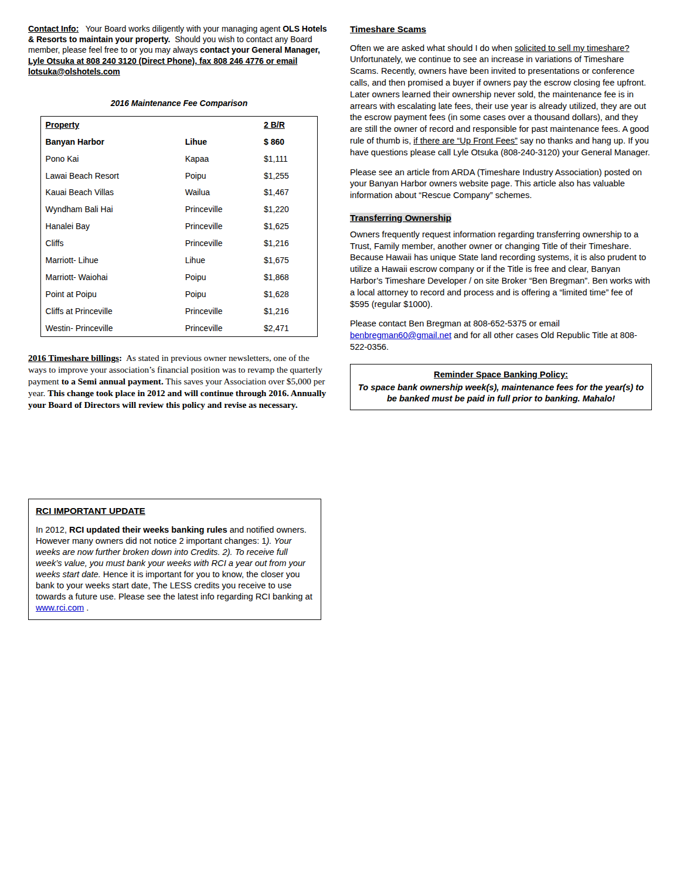Contact Info: Your Board works diligently with your managing agent OLS Hotels & Resorts to maintain your property. Should you wish to contact any Board member, please feel free to or you may always contact your General Manager, Lyle Otsuka at 808 240 3120 (Direct Phone), fax 808 246 4776 or email lotsuka@olshotels.com
2016 Maintenance Fee Comparison
| Property | | 2 B/R |
| --- | --- | --- |
| Banyan Harbor | Lihue | $ 860 |
| Pono Kai | Kapaa | $1,111 |
| Lawai Beach Resort | Poipu | $1,255 |
| Kauai Beach Villas | Wailua | $1,467 |
| Wyndham Bali Hai | Princeville | $1,220 |
| Hanalei Bay | Princeville | $1,625 |
| Cliffs | Princeville | $1,216 |
| Marriott- Lihue | Lihue | $1,675 |
| Marriott- Waiohai | Poipu | $1,868 |
| Point at Poipu | Poipu | $1,628 |
| Cliffs at Princeville | Princeville | $1,216 |
| Westin- Princeville | Princeville | $2,471 |
2016 Timeshare billings: As stated in previous owner newsletters, one of the ways to improve your association’s financial position was to revamp the quarterly payment to a Semi annual payment. This saves your Association over $5,000 per year. This change took place in 2012 and will continue through 2016. Annually your Board of Directors will review this policy and revise as necessary.
RCI IMPORTANT UPDATE
In 2012, RCI updated their weeks banking rules and notified owners. However many owners did not notice 2 important changes: 1). Your weeks are now further broken down into Credits. 2). To receive full week’s value, you must bank your weeks with RCI a year out from your weeks start date. Hence it is important for you to know, the closer you bank to your weeks start date, The LESS credits you receive to use towards a future use. Please see the latest info regarding RCI banking at www.rci.com .
Timeshare Scams
Often we are asked what should I do when solicited to sell my timeshare? Unfortunately, we continue to see an increase in variations of Timeshare Scams. Recently, owners have been invited to presentations or conference calls, and then promised a buyer if owners pay the escrow closing fee upfront. Later owners learned their ownership never sold, the maintenance fee is in arrears with escalating late fees, their use year is already utilized, they are out the escrow payment fees (in some cases over a thousand dollars), and they are still the owner of record and responsible for past maintenance fees. A good rule of thumb is, if there are “Up Front Fees” say no thanks and hang up. If you have questions please call Lyle Otsuka (808-240-3120) your General Manager.
Please see an article from ARDA (Timeshare Industry Association) posted on your Banyan Harbor owners website page. This article also has valuable information about “Rescue Company” schemes.
Transferring Ownership
Owners frequently request information regarding transferring ownership to a Trust, Family member, another owner or changing Title of their Timeshare. Because Hawaii has unique State land recording systems, it is also prudent to utilize a Hawaii escrow company or if the Title is free and clear, Banyan Harbor’s Timeshare Developer / on site Broker “Ben Bregman”. Ben works with a local attorney to record and process and is offering a “limited time” fee of $595 (regular $1000).
Please contact Ben Bregman at 808-652-5375 or email benbregman60@gmail.net and for all other cases Old Republic Title at 808-522-0356.
Reminder Space Banking Policy: To space bank ownership week(s), maintenance fees for the year(s) to be banked must be paid in full prior to banking. Mahalo!